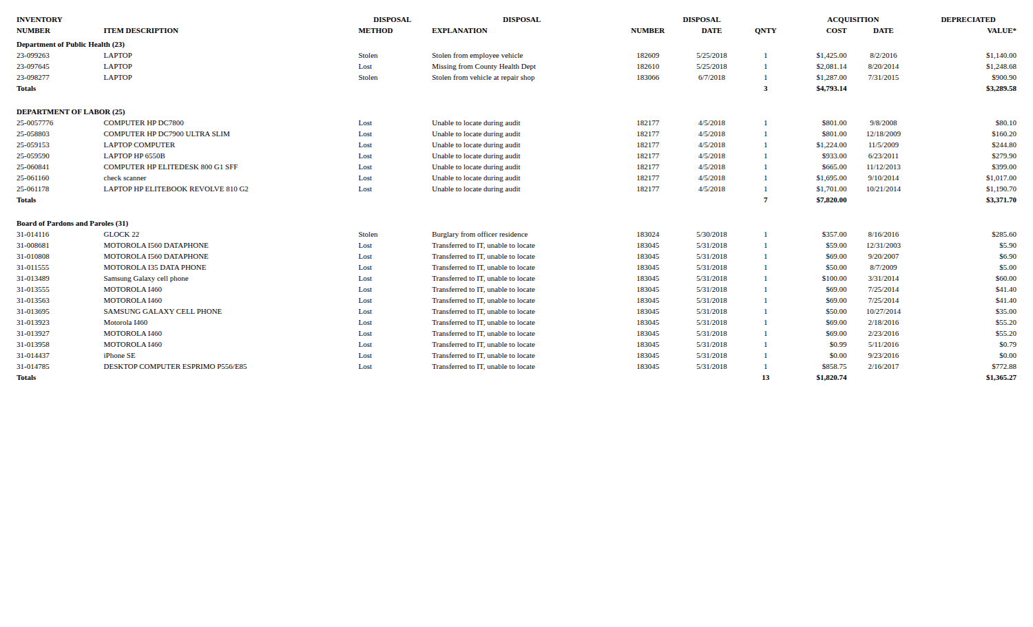| INVENTORY | | DISPOSAL | DISPOSAL | DISPOSAL | ACQUISITION | DEPRECIATED |
| --- | --- | --- | --- | --- | --- | --- |
| NUMBER | ITEM DESCRIPTION | METHOD | EXPLANATION | NUMBER | DATE | QNTY | COST | DATE | VALUE* |
| Department of Public Health (23) |
| 23-099263 | LAPTOP | Stolen | Stolen from employee vehicle | 182609 | 5/25/2018 | 1 | $1,425.00 | 8/2/2016 | $1,140.00 |
| 23-097645 | LAPTOP | Lost | Missing from County Health Dept | 182610 | 5/25/2018 | 1 | $2,081.14 | 8/20/2014 | $1,248.68 |
| 23-098277 | LAPTOP | Stolen | Stolen from vehicle at repair shop | 183066 | 6/7/2018 | 1 | $1,287.00 | 7/31/2015 | $900.90 |
| Totals | | | | | | 3 | $4,793.14 | | $3,289.58 |
| DEPARTMENT OF LABOR (25) |
| 25-0057776 | COMPUTER HP DC7800 | Lost | Unable to locate during audit | 182177 | 4/5/2018 | 1 | $801.00 | 9/8/2008 | $80.10 |
| 25-058803 | COMPUTER HP DC7900 ULTRA SLIM | Lost | Unable to locate during audit | 182177 | 4/5/2018 | 1 | $801.00 | 12/18/2009 | $160.20 |
| 25-059153 | LAPTOP COMPUTER | Lost | Unable to locate during audit | 182177 | 4/5/2018 | 1 | $1,224.00 | 11/5/2009 | $244.80 |
| 25-059590 | LAPTOP HP 6550B | Lost | Unable to locate during audit | 182177 | 4/5/2018 | 1 | $933.00 | 6/23/2011 | $279.90 |
| 25-060841 | COMPUTER HP ELITEDESK 800 G1 SFF | Lost | Unable to locate during audit | 182177 | 4/5/2018 | 1 | $665.00 | 11/12/2013 | $399.00 |
| 25-061160 | check scanner | Lost | Unable to locate during audit | 182177 | 4/5/2018 | 1 | $1,695.00 | 9/10/2014 | $1,017.00 |
| 25-061178 | LAPTOP HP ELITEBOOK REVOLVE 810 G2 | Lost | Unable to locate during audit | 182177 | 4/5/2018 | 1 | $1,701.00 | 10/21/2014 | $1,190.70 |
| Totals | | | | | | 7 | $7,820.00 | | $3,371.70 |
| Board of Pardons and Paroles (31) |
| 31-014116 | GLOCK 22 | Stolen | Burglary from officer residence | 183024 | 5/30/2018 | 1 | $357.00 | 8/16/2016 | $285.60 |
| 31-008681 | MOTOROLA I560 DATAPHONE | Lost | Transferred to IT, unable to locate | 183045 | 5/31/2018 | 1 | $59.00 | 12/31/2003 | $5.90 |
| 31-010808 | MOTOROLA I560 DATAPHONE | Lost | Transferred to IT, unable to locate | 183045 | 5/31/2018 | 1 | $69.00 | 9/20/2007 | $6.90 |
| 31-011555 | MOTOROLA I35 DATA PHONE | Lost | Transferred to IT, unable to locate | 183045 | 5/31/2018 | 1 | $50.00 | 8/7/2009 | $5.00 |
| 31-013489 | Samsung Galaxy cell phone | Lost | Transferred to IT, unable to locate | 183045 | 5/31/2018 | 1 | $100.00 | 3/31/2014 | $60.00 |
| 31-013555 | MOTOROLA I460 | Lost | Transferred to IT, unable to locate | 183045 | 5/31/2018 | 1 | $69.00 | 7/25/2014 | $41.40 |
| 31-013563 | MOTOROLA I460 | Lost | Transferred to IT, unable to locate | 183045 | 5/31/2018 | 1 | $69.00 | 7/25/2014 | $41.40 |
| 31-013695 | SAMSUNG GALAXY CELL PHONE | Lost | Transferred to IT, unable to locate | 183045 | 5/31/2018 | 1 | $50.00 | 10/27/2014 | $35.00 |
| 31-013923 | Motorola I460 | Lost | Transferred to IT, unable to locate | 183045 | 5/31/2018 | 1 | $69.00 | 2/18/2016 | $55.20 |
| 31-013927 | MOTOROLA I460 | Lost | Transferred to IT, unable to locate | 183045 | 5/31/2018 | 1 | $69.00 | 2/23/2016 | $55.20 |
| 31-013958 | MOTOROLA I460 | Lost | Transferred to IT, unable to locate | 183045 | 5/31/2018 | 1 | $0.99 | 5/11/2016 | $0.79 |
| 31-014437 | iPhone SE | Lost | Transferred to IT, unable to locate | 183045 | 5/31/2018 | 1 | $0.00 | 9/23/2016 | $0.00 |
| 31-014785 | DESKTOP COMPUTER ESPRIMO P556/E85 | Lost | Transferred to IT, unable to locate | 183045 | 5/31/2018 | 1 | $858.75 | 2/16/2017 | $772.88 |
| Totals | | | | | | 13 | $1,820.74 | | $1,365.27 |